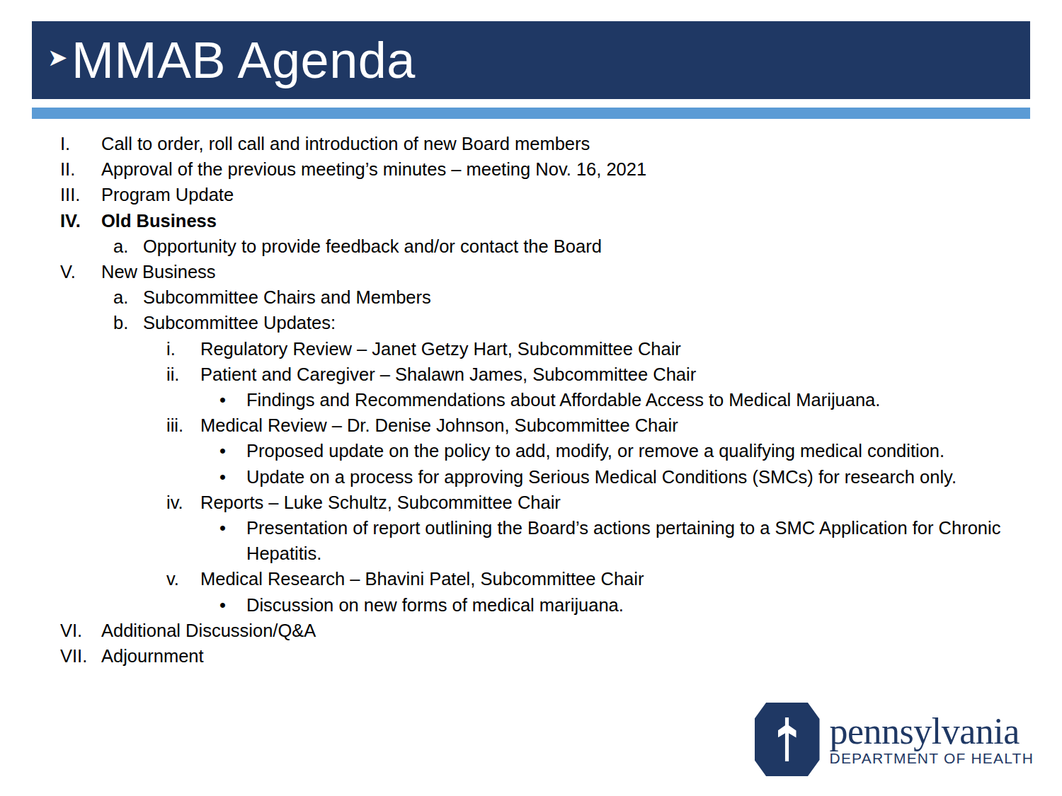➤ MMAB Agenda
I.
Call to order, roll call and introduction of new Board members
II.
Approval of the previous meeting’s minutes – meeting Nov. 16, 2021
III.
Program Update
IV.
Old Business
a.
Opportunity to provide feedback and/or contact the Board
V.
New Business
a.
Subcommittee Chairs and Members
b.
Subcommittee Updates:
i.
Regulatory Review – Janet Getzy Hart, Subcommittee Chair
ii.
Patient and Caregiver – Shalawn James, Subcommittee Chair
•
Findings and Recommendations about Affordable Access to Medical Marijuana.
iii.
Medical Review – Dr. Denise Johnson, Subcommittee Chair
•
Proposed update on the policy to add, modify, or remove a qualifying medical condition.
•
Update on a process for approving Serious Medical Conditions (SMCs) for research only.
iv.
Reports – Luke Schultz, Subcommittee Chair
•
Presentation of report outlining the Board’s actions pertaining to a SMC Application for Chronic Hepatitis.
v.
Medical Research – Bhavini Patel, Subcommittee Chair
•
Discussion on new forms of medical marijuana.
VI.
Additional Discussion/Q&A
VII.
Adjournment
pennsylvania
DEPARTMENT OF HEALTH